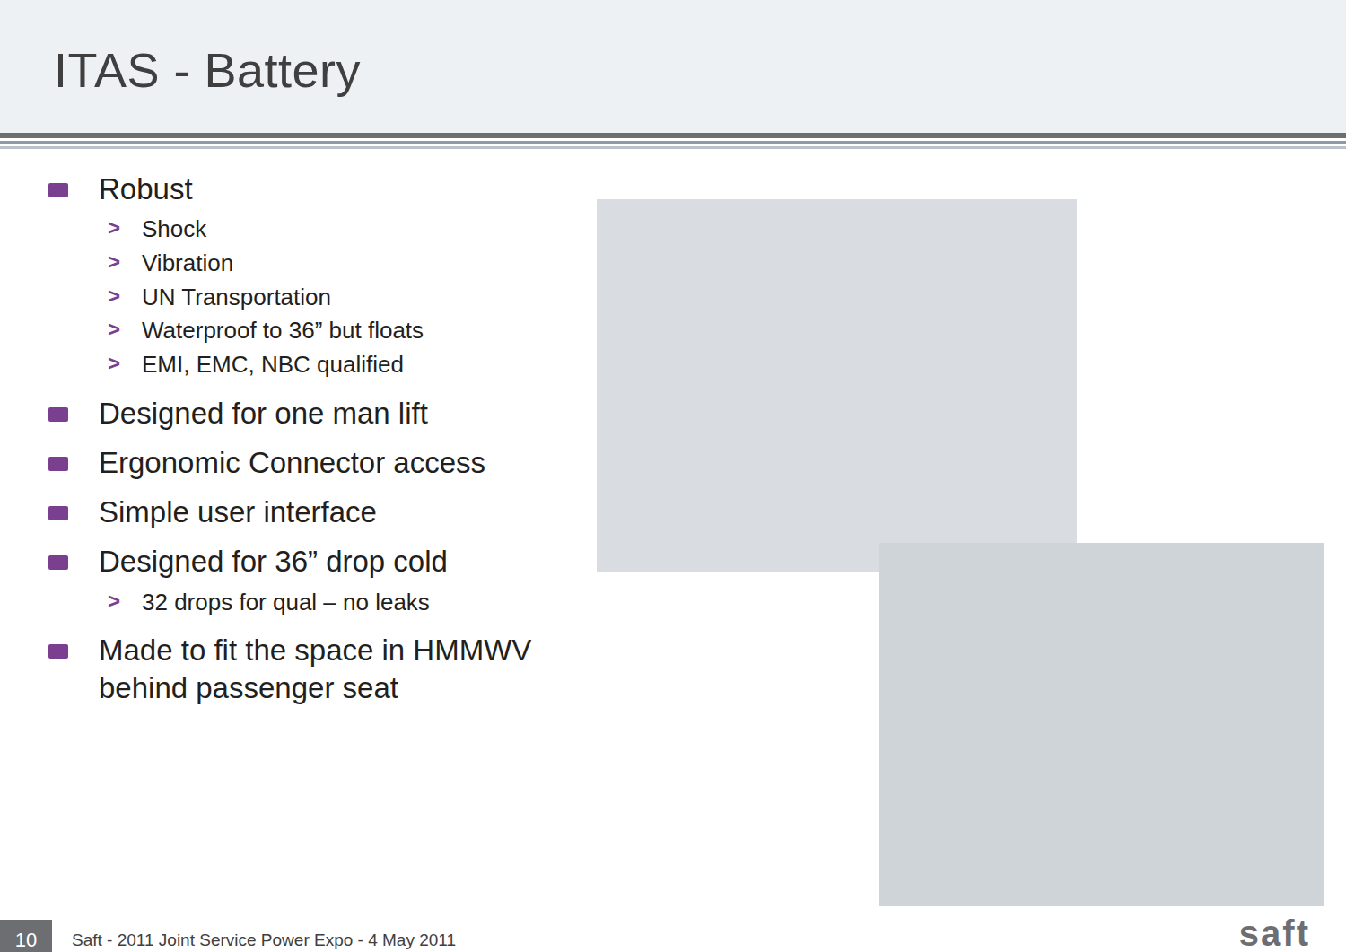ITAS - Battery
Robust
Shock
Vibration
UN Transportation
Waterproof to 36” but floats
EMI, EMC, NBC qualified
Designed for one man lift
Ergonomic Connector access
Simple user interface
Designed for 36” drop cold
32 drops for qual – no leaks
Made to fit the space in HMMWV behind passenger seat
10
Saft - 2011 Joint Service Power Expo - 4 May 2011
saft